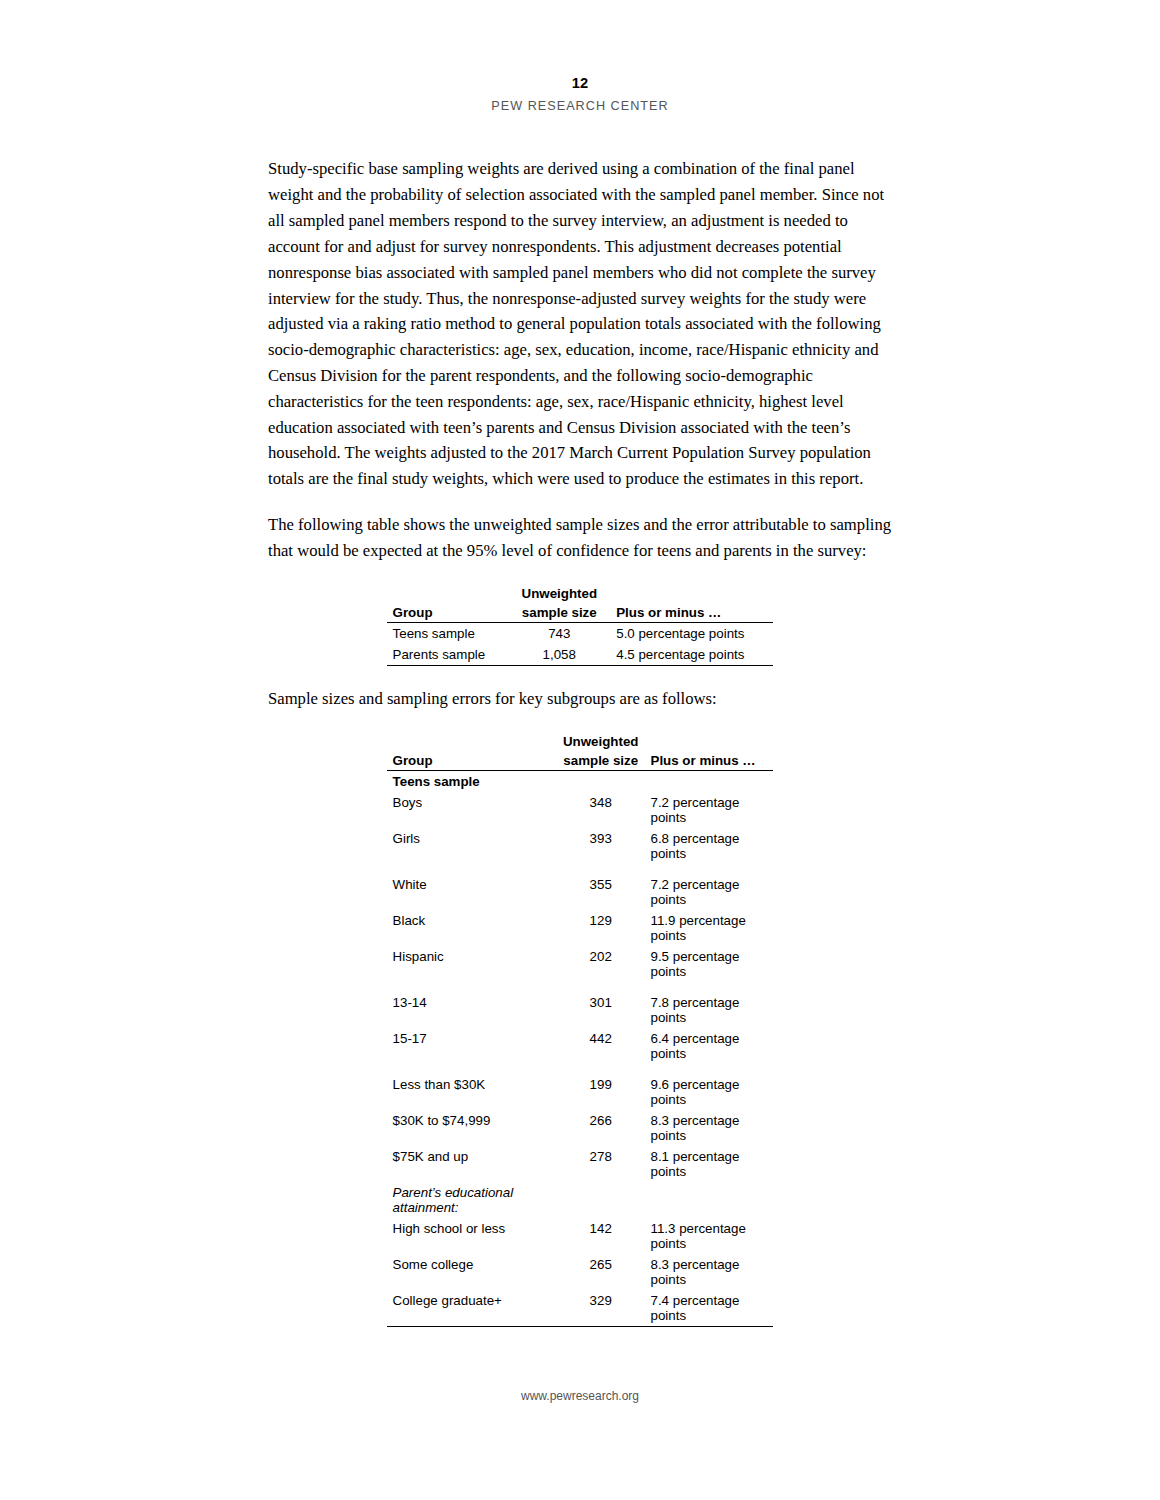12
PEW RESEARCH CENTER
Study-specific base sampling weights are derived using a combination of the final panel weight and the probability of selection associated with the sampled panel member. Since not all sampled panel members respond to the survey interview, an adjustment is needed to account for and adjust for survey nonrespondents. This adjustment decreases potential nonresponse bias associated with sampled panel members who did not complete the survey interview for the study. Thus, the nonresponse-adjusted survey weights for the study were adjusted via a raking ratio method to general population totals associated with the following socio-demographic characteristics: age, sex, education, income, race/Hispanic ethnicity and Census Division for the parent respondents, and the following socio-demographic characteristics for the teen respondents: age, sex, race/Hispanic ethnicity, highest level education associated with teen’s parents and Census Division associated with the teen’s household. The weights adjusted to the 2017 March Current Population Survey population totals are the final study weights, which were used to produce the estimates in this report.
The following table shows the unweighted sample sizes and the error attributable to sampling that would be expected at the 95% level of confidence for teens and parents in the survey:
| | Unweighted | |
| --- | --- | --- |
| Group | sample size | Plus or minus … |
| Teens sample | 743 | 5.0 percentage points |
| Parents sample | 1,058 | 4.5 percentage points |
Sample sizes and sampling errors for key subgroups are as follows:
| | Unweighted | |
| --- | --- | --- |
| Group | sample size | Plus or minus … |
| Teens sample | | |
| Boys | 348 | 7.2 percentage points |
| Girls | 393 | 6.8 percentage points |
| White | 355 | 7.2 percentage points |
| Black | 129 | 11.9 percentage points |
| Hispanic | 202 | 9.5 percentage points |
| 13-14 | 301 | 7.8 percentage points |
| 15-17 | 442 | 6.4 percentage points |
| Less than $30K | 199 | 9.6 percentage points |
| $30K to $74,999 | 266 | 8.3 percentage points |
| $75K and up | 278 | 8.1 percentage points |
| Parent’s educational attainment: | | |
| High school or less | 142 | 11.3 percentage points |
| Some college | 265 | 8.3 percentage points |
| College graduate+ | 329 | 7.4 percentage points |
www.pewresearch.org